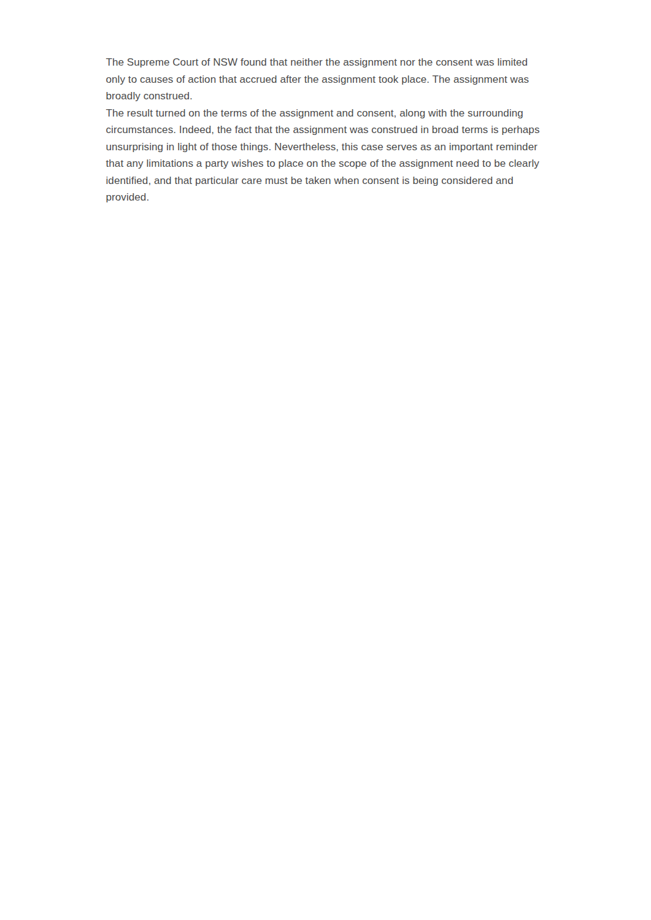The Supreme Court of NSW found that neither the assignment nor the consent was limited only to causes of action that accrued after the assignment took place. The assignment was broadly construed.
The result turned on the terms of the assignment and consent, along with the surrounding circumstances. Indeed, the fact that the assignment was construed in broad terms is perhaps unsurprising in light of those things. Nevertheless, this case serves as an important reminder that any limitations a party wishes to place on the scope of the assignment need to be clearly identified, and that particular care must be taken when consent is being considered and provided.